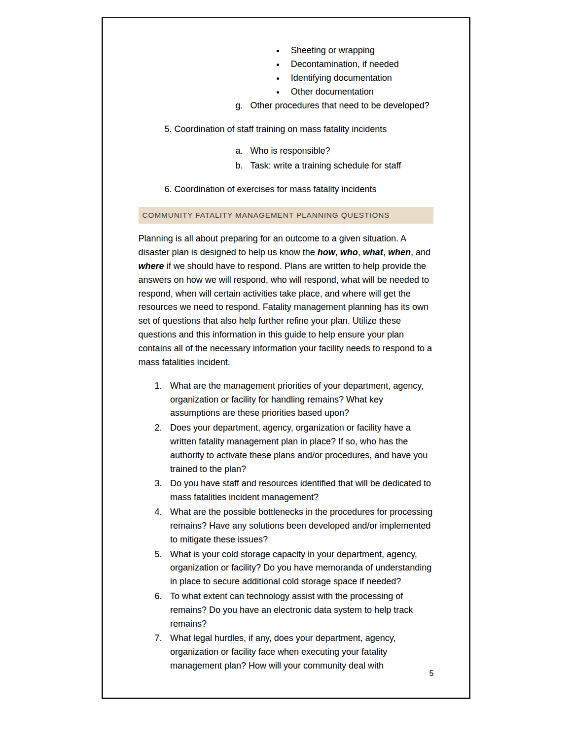Sheeting or wrapping
Decontamination, if needed
Identifying documentation
Other documentation
g. Other procedures that need to be developed?
5. Coordination of staff training on mass fatality incidents
a. Who is responsible?
b. Task: write a training schedule for staff
6. Coordination of exercises for mass fatality incidents
COMMUNITY FATALITY MANAGEMENT PLANNING QUESTIONS
Planning is all about preparing for an outcome to a given situation. A disaster plan is designed to help us know the how, who, what, when, and where if we should have to respond. Plans are written to help provide the answers on how we will respond, who will respond, what will be needed to respond, when will certain activities take place, and where will get the resources we need to respond. Fatality management planning has its own set of questions that also help further refine your plan. Utilize these questions and this information in this guide to help ensure your plan contains all of the necessary information your facility needs to respond to a mass fatalities incident.
What are the management priorities of your department, agency, organization or facility for handling remains? What key assumptions are these priorities based upon?
Does your department, agency, organization or facility have a written fatality management plan in place? If so, who has the authority to activate these plans and/or procedures, and have you trained to the plan?
Do you have staff and resources identified that will be dedicated to mass fatalities incident management?
What are the possible bottlenecks in the procedures for processing remains? Have any solutions been developed and/or implemented to mitigate these issues?
What is your cold storage capacity in your department, agency, organization or facility? Do you have memoranda of understanding in place to secure additional cold storage space if needed?
To what extent can technology assist with the processing of remains? Do you have an electronic data system to help track remains?
What legal hurdles, if any, does your department, agency, organization or facility face when executing your fatality management plan? How will your community deal with
5